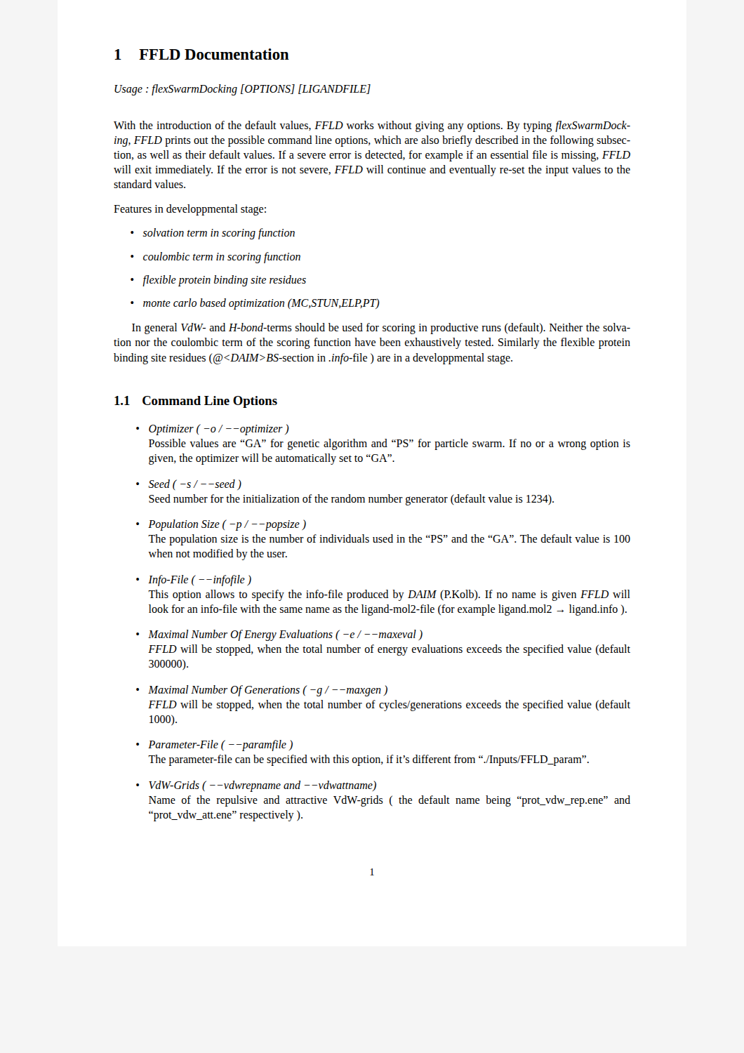1 FFLD Documentation
Usage : flexSwarmDocking [OPTIONS] [LIGANDFILE]
With the introduction of the default values, FFLD works without giving any options. By typing flexSwarmDocking, FFLD prints out the possible command line options, which are also briefly described in the following subsection, as well as their default values. If a severe error is detected, for example if an essential file is missing, FFLD will exit immediately. If the error is not severe, FFLD will continue and eventually re-set the input values to the standard values.
Features in developpmental stage:
solvation term in scoring function
coulombic term in scoring function
flexible protein binding site residues
monte carlo based optimization (MC,STUN,ELP,PT)
In general VdW- and H-bond-terms should be used for scoring in productive runs (default). Neither the solvation nor the coulombic term of the scoring function have been exhaustively tested. Similarly the flexible protein binding site residues (@<DAIM>BS-section in .info-file ) are in a developpmental stage.
1.1 Command Line Options
Optimizer ( −o / −−optimizer ) Possible values are “GA” for genetic algorithm and “PS” for particle swarm. If no or a wrong option is given, the optimizer will be automatically set to “GA”.
Seed ( −s / −−seed ) Seed number for the initialization of the random number generator (default value is 1234).
Population Size ( −p / −−popsize ) The population size is the number of individuals used in the “PS” and the “GA”. The default value is 100 when not modified by the user.
Info-File ( −−infofile ) This option allows to specify the info-file produced by DAIM (P.Kolb). If no name is given FFLD will look for an info-file with the same name as the ligand-mol2-file (for example ligand.mol2 → ligand.info ).
Maximal Number Of Energy Evaluations ( −e / −−maxeval ) FFLD will be stopped, when the total number of energy evaluations exceeds the specified value (default 300000).
Maximal Number Of Generations ( −g / −−maxgen ) FFLD will be stopped, when the total number of cycles/generations exceeds the specified value (default 1000).
Parameter-File ( −−paramfile ) The parameter-file can be specified with this option, if it’s different from “./Inputs/FFLD_param”.
VdW-Grids ( −−vdwrepname and −−vdwattname) Name of the repulsive and attractive VdW-grids ( the default name being “prot_vdw_rep.ene” and “prot_vdw_att.ene” respectively ).
1